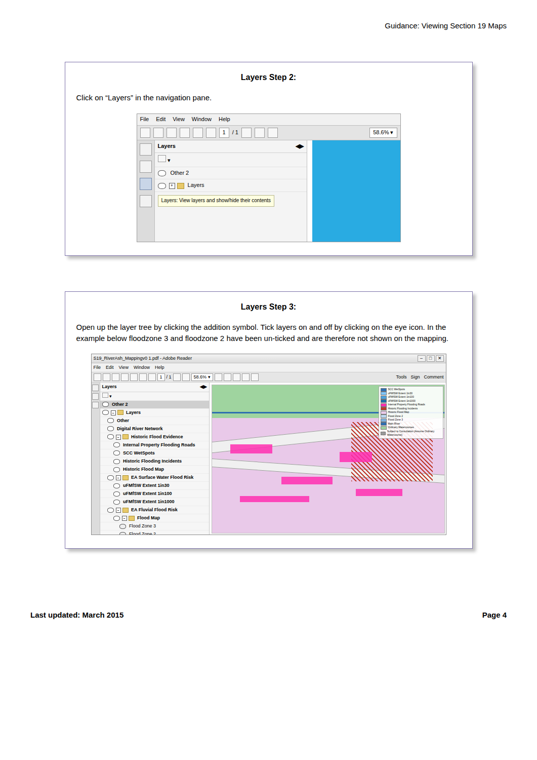Guidance: Viewing Section 19 Maps
Layers Step 2:
Click on “Layers” in the navigation pane.
File Edit View Window Help
1 / 1 58.6% ▾
Layers◀▶
▾
Other 2
+ Layers
Layers: View layers and show/hide their contents
Layers Step 3:
Open up the layer tree by clicking the addition symbol. Tick layers on and off by clicking on the eye icon. In the example below floodzone 3 and floodzone 2 have been un-ticked and are therefore not shown on the mapping.
S19_RiverAsh_Mappingv0 1.pdf - Adobe Reader –□✕
File Edit View Window Help
1 / 1 58.6% ▾ Tools Sign Comment
Layers◀▶
▾
Other 2
– Layers
Other
Digital River Network
– Historic Flood Evidence
Internal Property Flooding Roads
SCC WetSpots
Historic Flooding Incidents
Historic Flood Map
– EA Surface Water Flood Risk
uFMfSW Extent 1in30
uFMfSW Extent 1in100
uFMfSW Extent 1in1000
– EA Fluvial Flood Risk
– Flood Map
Flood Zone 3
Flood Zone 2
Image
SCC WetSpots
uFMfSW Extent 1in30
uFMfSW Extent 1in100
uFMfSW Extent 1in1000
Internal Property Flooding Roads
Historic Flooding Incidents
Historic Flood Map
Flood Zone 2
Flood Zone 3
Main River
Ordinary Watercourses
Subject to Consultation (Assume Ordinary Watercourse)
Last updated: March 2015 Page 4